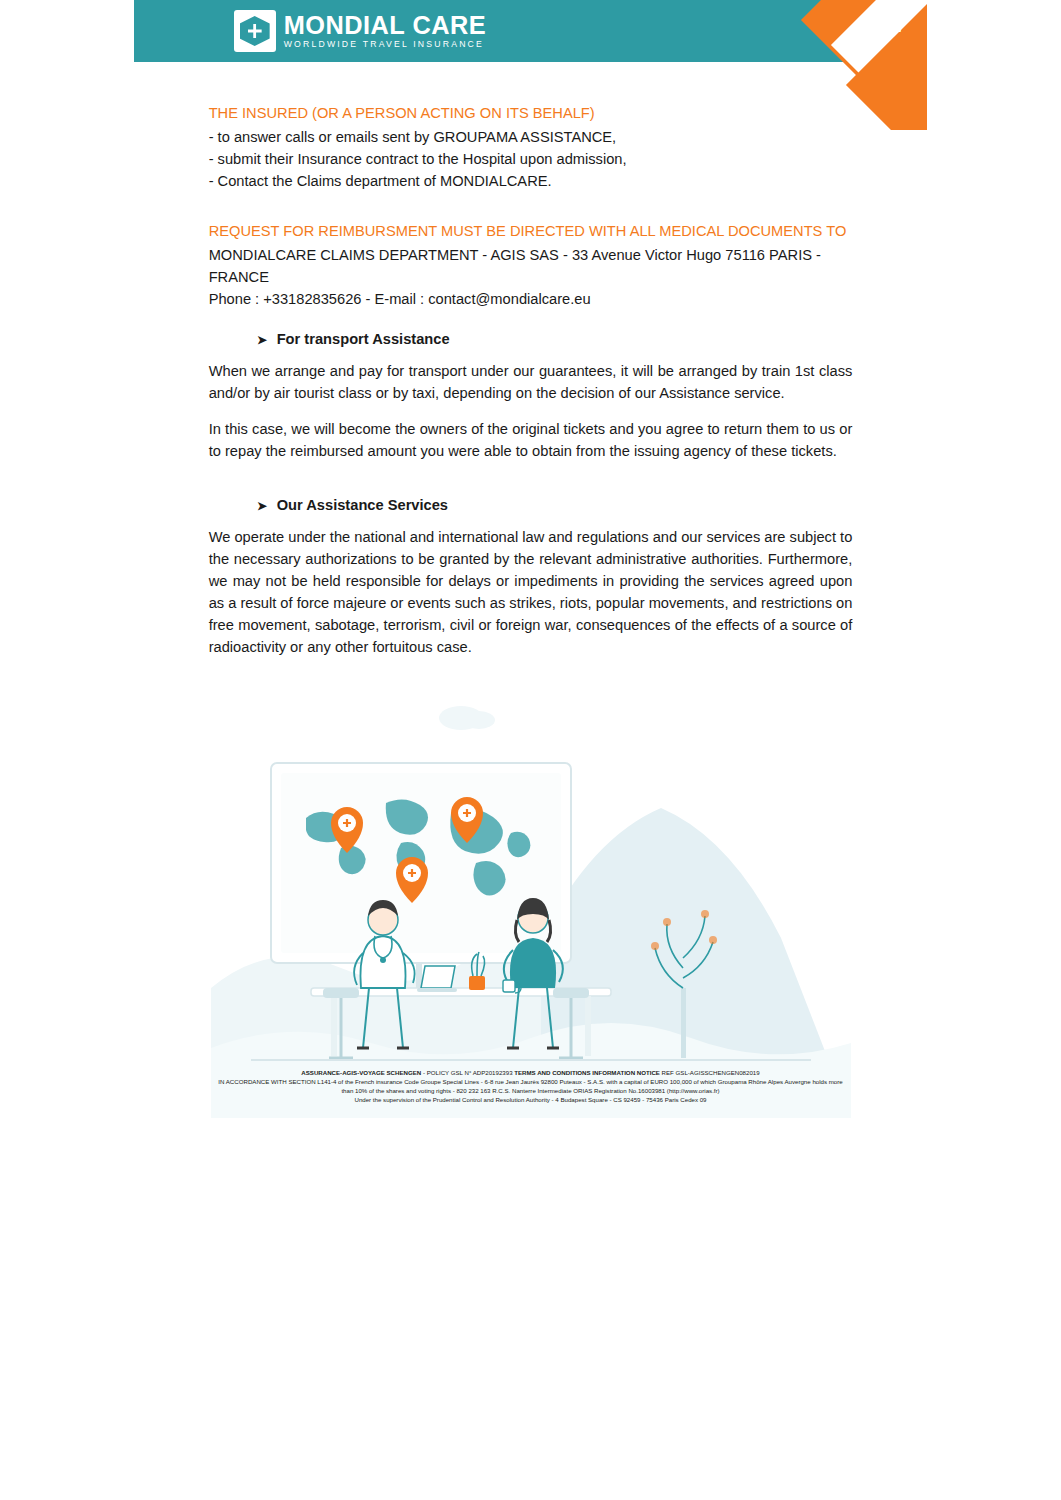MONDIAL CARE
WORLDWIDE TRAVEL INSURANCE
7
THE INSURED (OR A PERSON ACTING ON ITS BEHALF)
- to answer calls or emails sent by GROUPAMA ASSISTANCE,
- submit their Insurance contract to the Hospital upon admission,
- Contact the Claims department of MONDIALCARE.
REQUEST FOR REIMBURSMENT MUST BE DIRECTED WITH ALL MEDICAL DOCUMENTS TO
MONDIALCARE CLAIMS DEPARTMENT - AGIS SAS - 33 Avenue Victor Hugo 75116 PARIS - FRANCE
Phone : +33182835626 - E-mail : contact@mondialcare.eu
➤For transport Assistance
When we arrange and pay for transport under our guarantees, it will be arranged by train 1st class and/or by air tourist class or by taxi, depending on the decision of our Assistance service.
In this case, we will become the owners of the original tickets and you agree to return them to us or to repay the reimbursed amount you were able to obtain from the issuing agency of these tickets.
➤Our Assistance Services
We operate under the national and international law and regulations and our services are subject to the necessary authorizations to be granted by the relevant administrative authorities. Furthermore, we may not be held responsible for delays or impediments in providing the services agreed upon as a result of force majeure or events such as strikes, riots, popular movements, and restrictions on free movement, sabotage, terrorism, civil or foreign war, consequences of the effects of a source of radioactivity or any other fortuitous case.
ASSURANCE-AGIS-VOYAGE SCHENGEN - POLICY GSL N° ADP20192393 TERMS AND CONDITIONS INFORMATION NOTICE REF GSL-AGISSCHENGEN082019
IN ACCORDANCE WITH SECTION L141-4 of the French insurance Code Groupe Special Lines - 6-8 rue Jean Jaurès 92800 Puteaux - S.A.S. with a capital of EURO 100,000 of which Groupama Rhône Alpes Auvergne holds more
than 10% of the shares and voting rights - 820 232 163 R.C.S. Nanterre Intermediate ORIAS Registration No.16003981 (http://www.orias.fr)
Under the supervision of the Prudential Control and Resolution Authority - 4 Budapest Square - CS 92459 - 75436 Paris Cedex 09